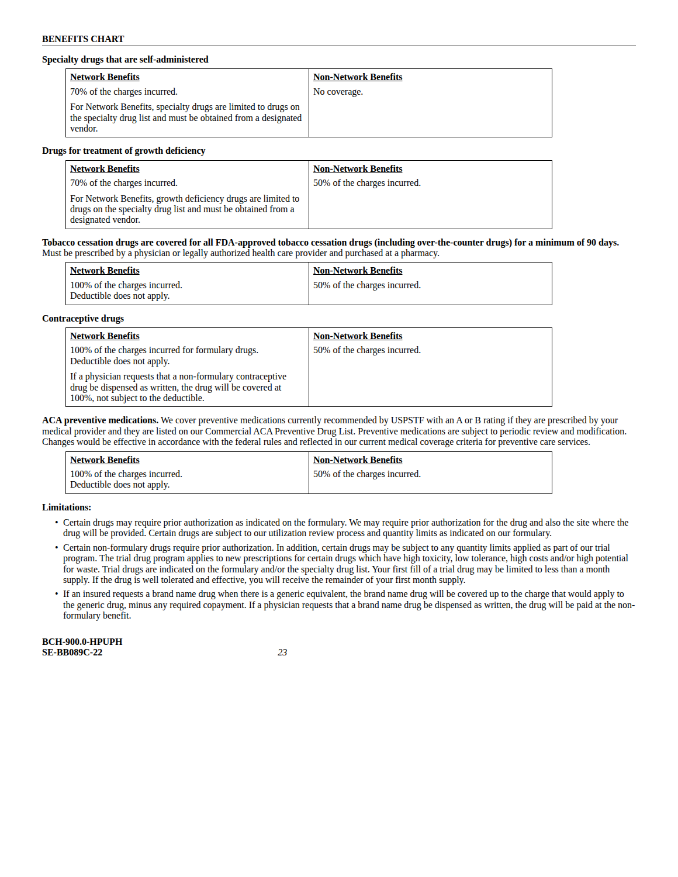BENEFITS CHART
Specialty drugs that are self-administered
| Network Benefits 70% of the charges incurred. For Network Benefits, specialty drugs are limited to drugs on the specialty drug list and must be obtained from a designated vendor. | Non-Network Benefits No coverage. |
Drugs for treatment of growth deficiency
| Network Benefits 70% of the charges incurred. For Network Benefits, growth deficiency drugs are limited to drugs on the specialty drug list and must be obtained from a designated vendor. | Non-Network Benefits 50% of the charges incurred. |
Tobacco cessation drugs are covered for all FDA-approved tobacco cessation drugs (including over-the-counter drugs) for a minimum of 90 days. Must be prescribed by a physician or legally authorized health care provider and purchased at a pharmacy.
| Network Benefits 100% of the charges incurred. Deductible does not apply. | Non-Network Benefits 50% of the charges incurred. |
Contraceptive drugs
| Network Benefits 100% of the charges incurred for formulary drugs. Deductible does not apply. If a physician requests that a non-formulary contraceptive drug be dispensed as written, the drug will be covered at 100%, not subject to the deductible. | Non-Network Benefits 50% of the charges incurred. |
ACA preventive medications. We cover preventive medications currently recommended by USPSTF with an A or B rating if they are prescribed by your medical provider and they are listed on our Commercial ACA Preventive Drug List. Preventive medications are subject to periodic review and modification. Changes would be effective in accordance with the federal rules and reflected in our current medical coverage criteria for preventive care services.
| Network Benefits 100% of the charges incurred. Deductible does not apply. | Non-Network Benefits 50% of the charges incurred. |
Limitations:
Certain drugs may require prior authorization as indicated on the formulary. We may require prior authorization for the drug and also the site where the drug will be provided. Certain drugs are subject to our utilization review process and quantity limits as indicated on our formulary.
Certain non-formulary drugs require prior authorization. In addition, certain drugs may be subject to any quantity limits applied as part of our trial program. The trial drug program applies to new prescriptions for certain drugs which have high toxicity, low tolerance, high costs and/or high potential for waste. Trial drugs are indicated on the formulary and/or the specialty drug list. Your first fill of a trial drug may be limited to less than a month supply. If the drug is well tolerated and effective, you will receive the remainder of your first month supply.
If an insured requests a brand name drug when there is a generic equivalent, the brand name drug will be covered up to the charge that would apply to the generic drug, minus any required copayment. If a physician requests that a brand name drug be dispensed as written, the drug will be paid at the non-formulary benefit.
BCH-900.0-HPUPH
SE-BB089C-22 23